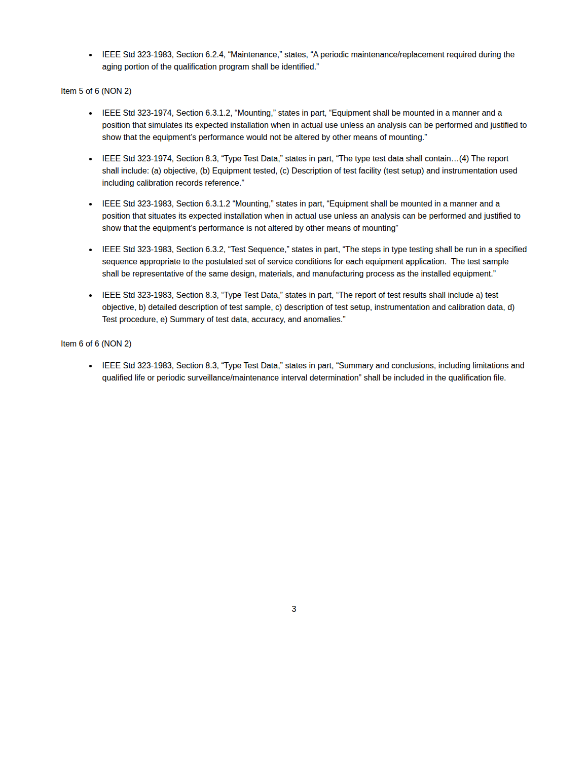IEEE Std 323-1983, Section 6.2.4, “Maintenance,” states, “A periodic maintenance/replacement required during the aging portion of the qualification program shall be identified.”
Item 5 of 6 (NON 2)
IEEE Std 323-1974, Section 6.3.1.2, “Mounting,” states in part, “Equipment shall be mounted in a manner and a position that simulates its expected installation when in actual use unless an analysis can be performed and justified to show that the equipment’s performance would not be altered by other means of mounting.”
IEEE Std 323-1974, Section 8.3, “Type Test Data,” states in part, “The type test data shall contain…(4) The report shall include: (a) objective, (b) Equipment tested, (c) Description of test facility (test setup) and instrumentation used including calibration records reference.”
IEEE Std 323-1983, Section 6.3.1.2 “Mounting,” states in part, “Equipment shall be mounted in a manner and a position that situates its expected installation when in actual use unless an analysis can be performed and justified to show that the equipment’s performance is not altered by other means of mounting”
IEEE Std 323-1983, Section 6.3.2, “Test Sequence,” states in part, “The steps in type testing shall be run in a specified sequence appropriate to the postulated set of service conditions for each equipment application. The test sample shall be representative of the same design, materials, and manufacturing process as the installed equipment.”
IEEE Std 323-1983, Section 8.3, “Type Test Data,” states in part, “The report of test results shall include a) test objective, b) detailed description of test sample, c) description of test setup, instrumentation and calibration data, d) Test procedure, e) Summary of test data, accuracy, and anomalies.”
Item 6 of 6 (NON 2)
IEEE Std 323-1983, Section 8.3, “Type Test Data,” states in part, “Summary and conclusions, including limitations and qualified life or periodic surveillance/maintenance interval determination” shall be included in the qualification file.
3